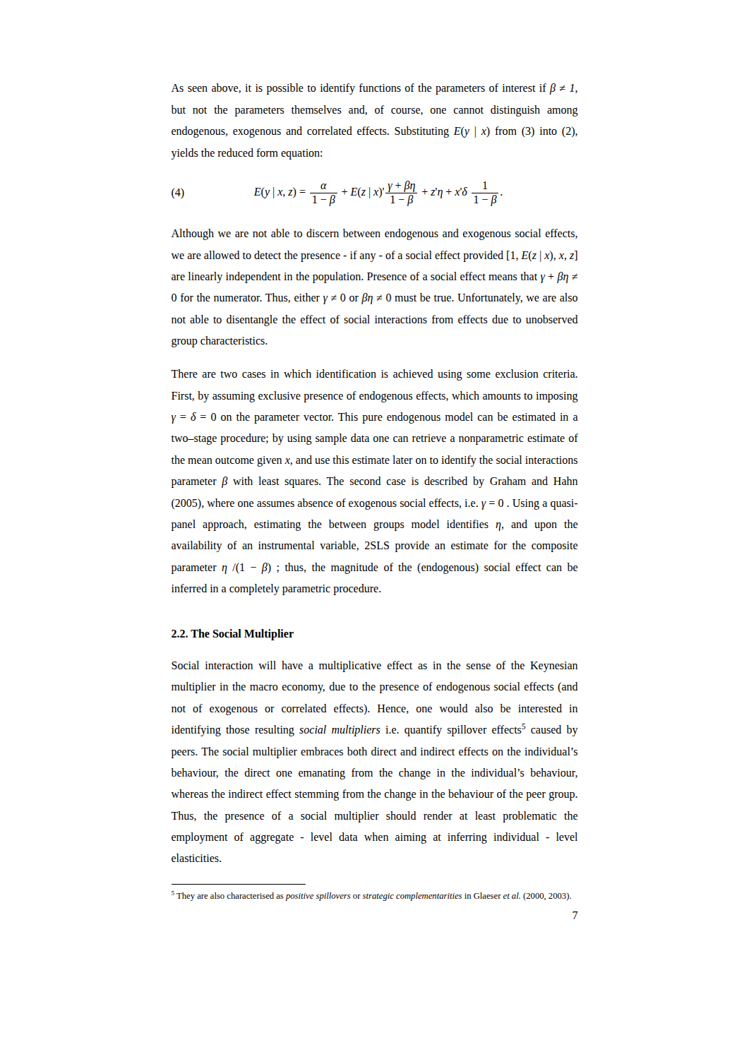As seen above, it is possible to identify functions of the parameters of interest if β ≠ 1, but not the parameters themselves and, of course, one cannot distinguish among endogenous, exogenous and correlated effects. Substituting E(y | x) from (3) into (2), yields the reduced form equation:
(4)
E(y | x, z) = α 1 − β + E(z | x)'γ + βη 1 − β + z'η + x'δ 11 − β.
Although we are not able to discern between endogenous and exogenous social effects, we are allowed to detect the presence - if any - of a social effect provided [1, E(z | x), x, z] are linearly independent in the population. Presence of a social effect means that γ + βη ≠ 0 for the numerator. Thus, either γ ≠ 0 or βη ≠ 0 must be true. Unfortunately, we are also not able to disentangle the effect of social interactions from effects due to unobserved group characteristics.
There are two cases in which identification is achieved using some exclusion criteria. First, by assuming exclusive presence of endogenous effects, which amounts to imposing γ = δ = 0 on the parameter vector. This pure endogenous model can be estimated in a two–stage procedure; by using sample data one can retrieve a nonparametric estimate of the mean outcome given x, and use this estimate later on to identify the social interactions parameter β with least squares. The second case is described by Graham and Hahn (2005), where one assumes absence of exogenous social effects, i.e. γ = 0 . Using a quasi-panel approach, estimating the between groups model identifies η, and upon the availability of an instrumental variable, 2SLS provide an estimate for the composite parameter η /(1 − β) ; thus, the magnitude of the (endogenous) social effect can be inferred in a completely parametric procedure.
2.2. The Social Multiplier
Social interaction will have a multiplicative effect as in the sense of the Keynesian multiplier in the macro economy, due to the presence of endogenous social effects (and not of exogenous or correlated effects). Hence, one would also be interested in identifying those resulting social multipliers i.e. quantify spillover effects5 caused by peers. The social multiplier embraces both direct and indirect effects on the individual’s behaviour, the direct one emanating from the change in the individual’s behaviour, whereas the indirect effect stemming from the change in the behaviour of the peer group. Thus, the presence of a social multiplier should render at least problematic the employment of aggregate - level data when aiming at inferring individual - level elasticities.
5 They are also characterised as positive spillovers or strategic complementarities in Glaeser et al. (2000, 2003).
7